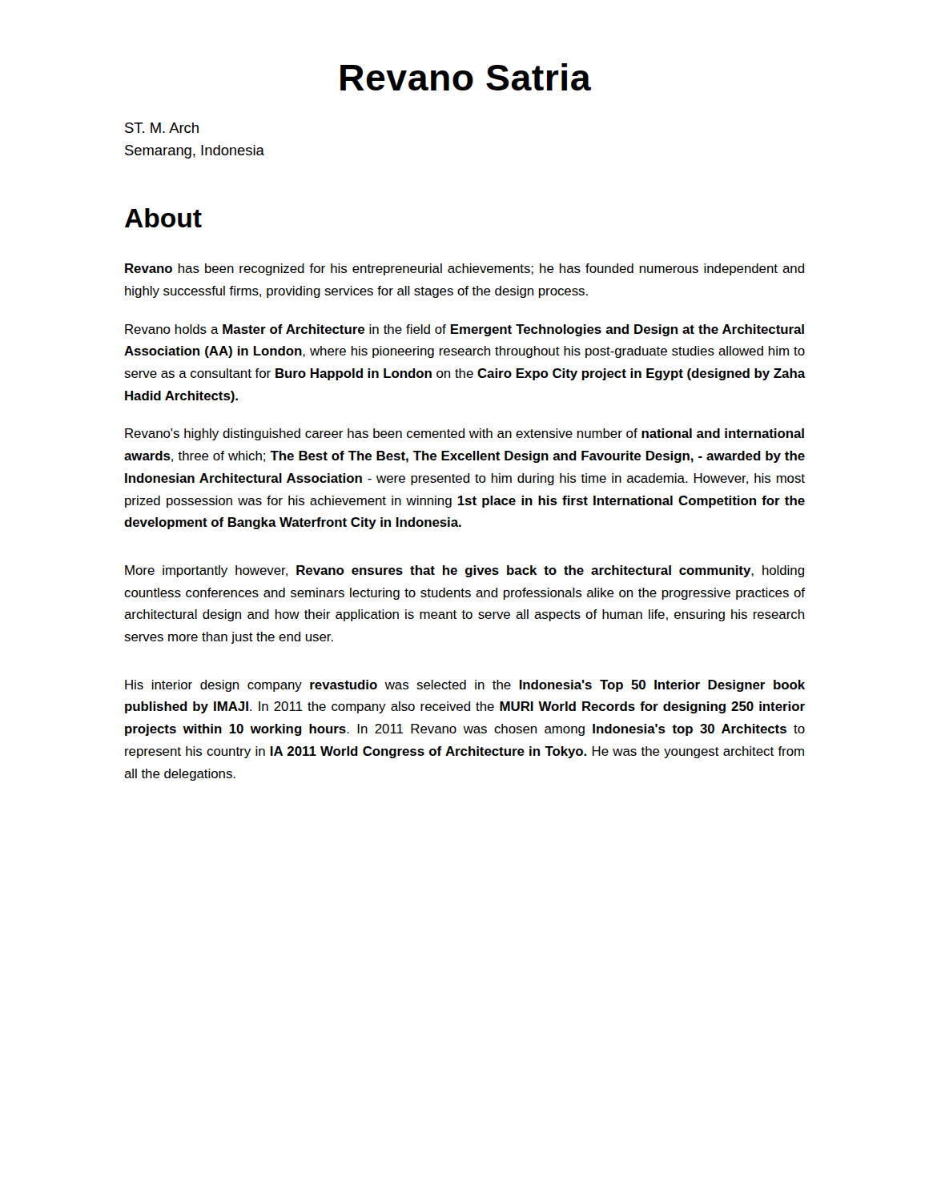Revano Satria
ST. M. Arch
Semarang, Indonesia
About
Revano has been recognized for his entrepreneurial achievements; he has founded numerous independent and highly successful firms, providing services for all stages of the design process.
Revano holds a Master of Architecture in the field of Emergent Technologies and Design at the Architectural Association (AA) in London, where his pioneering research throughout his post-graduate studies allowed him to serve as a consultant for Buro Happold in London on the Cairo Expo City project in Egypt (designed by Zaha Hadid Architects).
Revano's highly distinguished career has been cemented with an extensive number of national and international awards, three of which; The Best of The Best, The Excellent Design and Favourite Design, - awarded by the Indonesian Architectural Association - were presented to him during his time in academia. However, his most prized possession was for his achievement in winning 1st place in his first International Competition for the development of Bangka Waterfront City in Indonesia.
More importantly however, Revano ensures that he gives back to the architectural community, holding countless conferences and seminars lecturing to students and professionals alike on the progressive practices of architectural design and how their application is meant to serve all aspects of human life, ensuring his research serves more than just the end user.
His interior design company revastudio was selected in the Indonesia's Top 50 Interior Designer book published by IMAJI. In 2011 the company also received the MURI World Records for designing 250 interior projects within 10 working hours. In 2011 Revano was chosen among Indonesia's top 30 Architects to represent his country in IA 2011 World Congress of Architecture in Tokyo. He was the youngest architect from all the delegations.